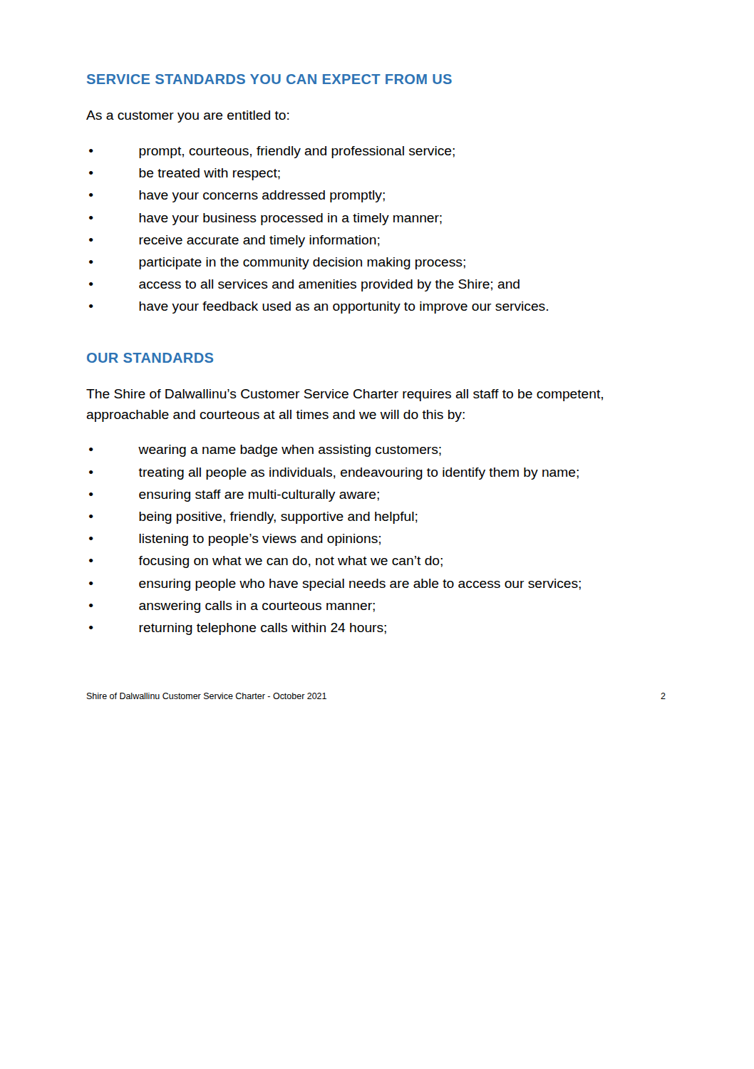SERVICE STANDARDS YOU CAN EXPECT FROM US
As a customer you are entitled to:
prompt, courteous, friendly and professional service;
be treated with respect;
have your concerns addressed promptly;
have your business processed in a timely manner;
receive accurate and timely information;
participate in the community decision making process;
access to all services and amenities provided by the Shire; and
have your feedback used as an opportunity to improve our services.
OUR STANDARDS
The Shire of Dalwallinu’s Customer Service Charter requires all staff to be competent, approachable and courteous at all times and we will do this by:
wearing a name badge when assisting customers;
treating all people as individuals, endeavouring to identify them by name;
ensuring staff are multi-culturally aware;
being positive, friendly, supportive and helpful;
listening to people’s views and opinions;
focusing on what we can do, not what we can’t do;
ensuring people who have special needs are able to access our services;
answering calls in a courteous manner;
returning telephone calls within 24 hours;
Shire of Dalwallinu Customer Service Charter - October 2021 2